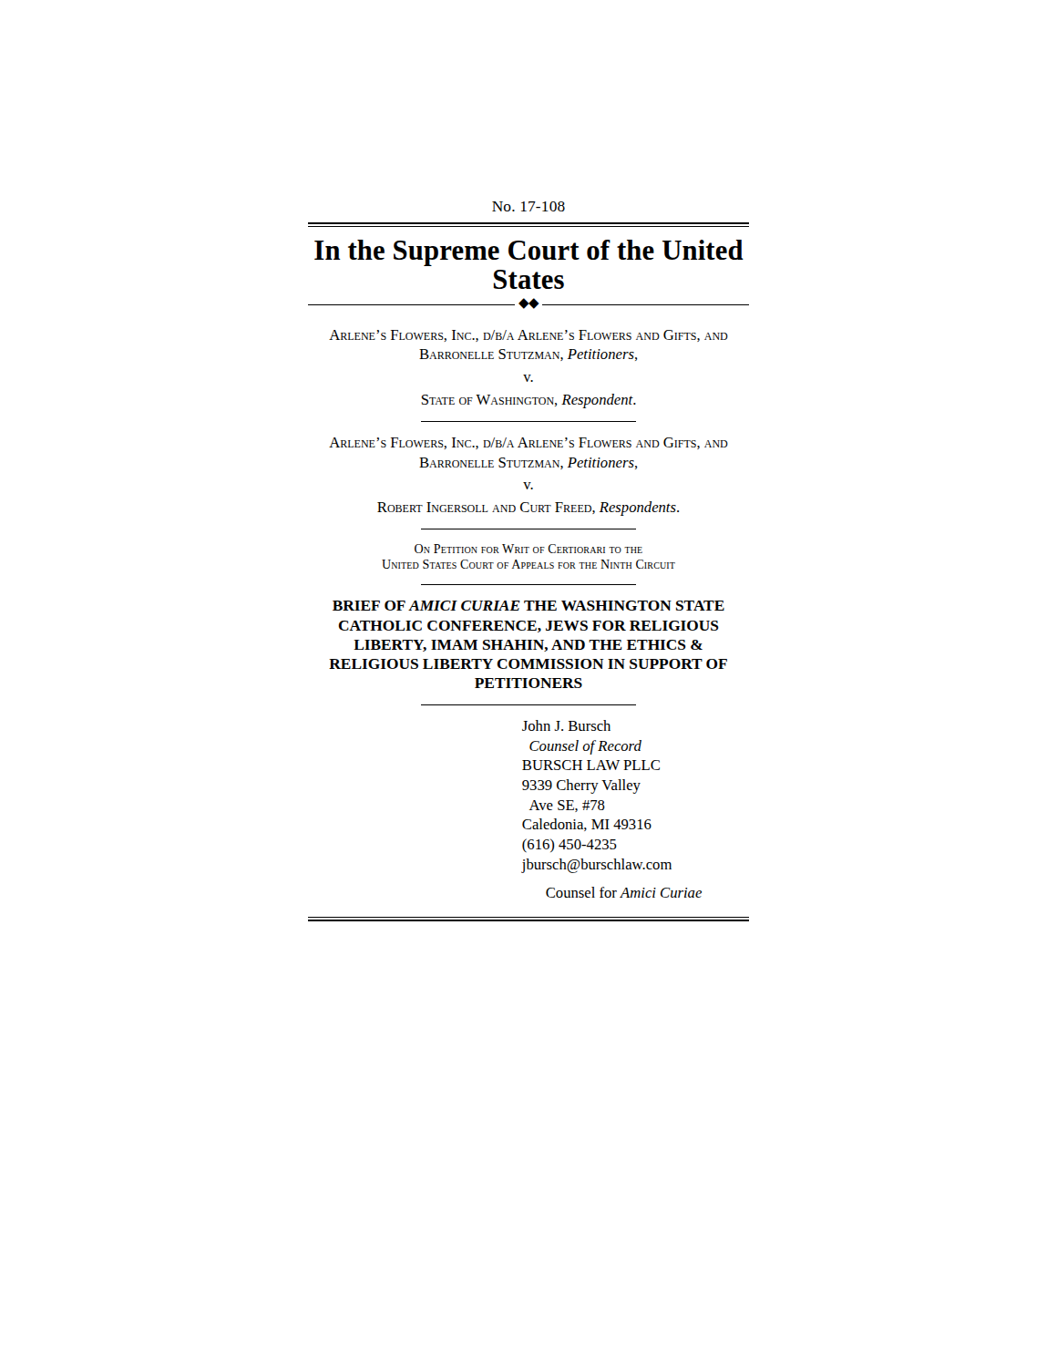No. 17-108
In the Supreme Court of the United States
◆◆
Arlene’s Flowers, Inc., d/b/a Arlene’s Flowers and Gifts, and Barronelle Stutzman, Petitioners,
v.
State of Washington, Respondent.
Arlene’s Flowers, Inc., d/b/a Arlene’s Flowers and Gifts, and Barronelle Stutzman, Petitioners,
v.
Robert Ingersoll and Curt Freed, Respondents.
On Petition for Writ of Certiorari to the
United States Court of Appeals for the Ninth Circuit
BRIEF OF AMICI CURIAE THE WASHINGTON STATE CATHOLIC CONFERENCE, JEWS FOR RELIGIOUS LIBERTY, IMAM SHAHIN, AND THE ETHICS & RELIGIOUS LIBERTY COMMISSION IN SUPPORT OF PETITIONERS
John J. Bursch Counsel of Record BURSCH LAW PLLC 9339 Cherry Valley Ave SE, #78 Caledonia, MI 49316 (616) 450-4235 jbursch@burschlaw.com
Counsel for Amici Curiae